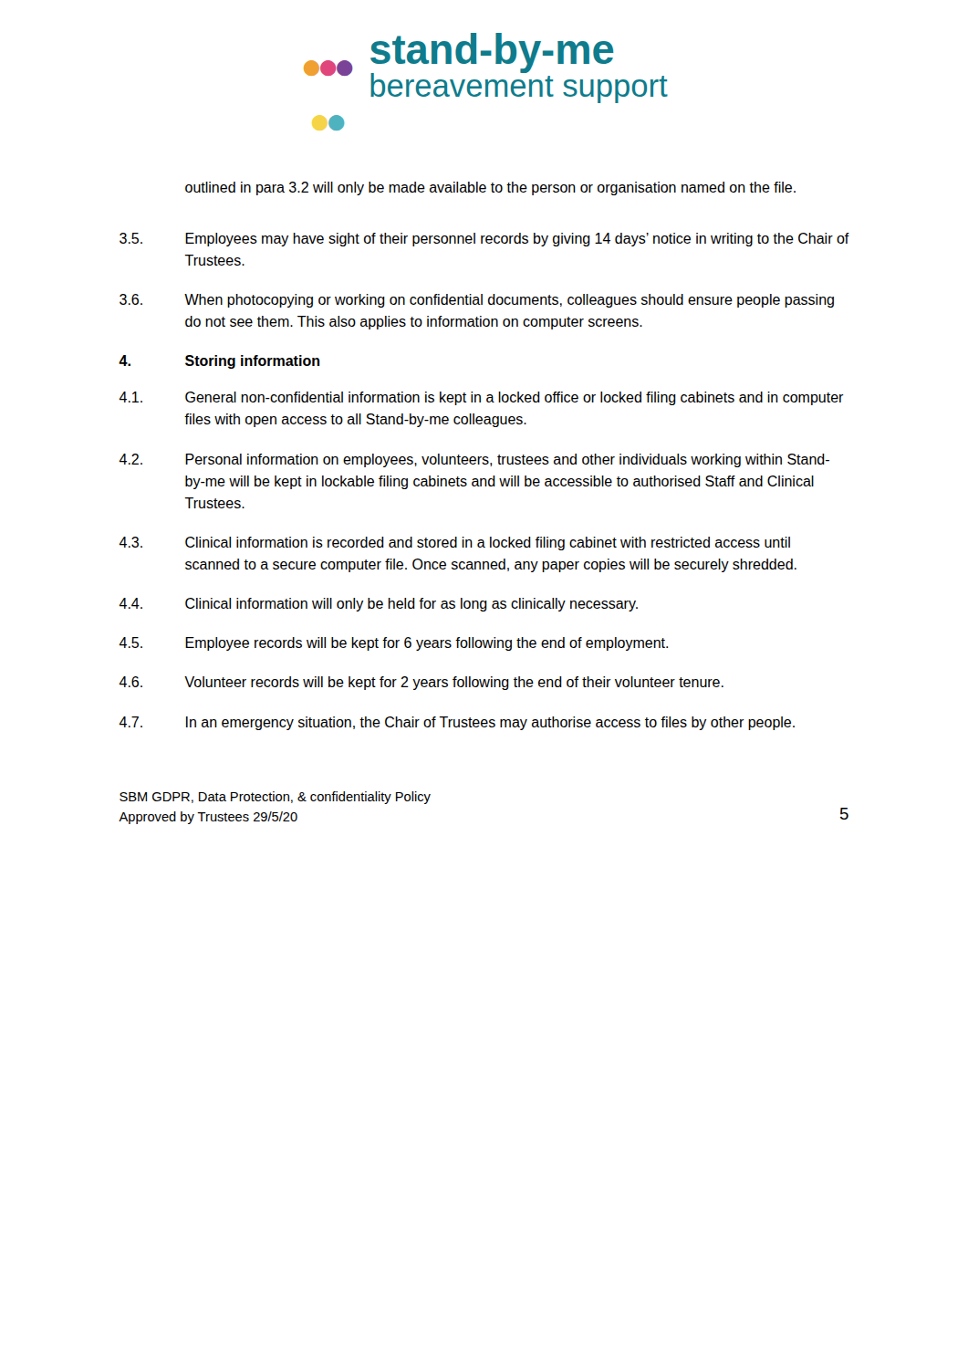●●●
●● stand-by-me
bereavement support
outlined in para 3.2 will only be made available to the person or organisation named on the file.
3.5. Employees may have sight of their personnel records by giving 14 days’ notice in writing to the Chair of Trustees.
3.6. When photocopying or working on confidential documents, colleagues should ensure people passing do not see them. This also applies to information on computer screens.
4. Storing information
4.1. General non-confidential information is kept in a locked office or locked filing cabinets and in computer files with open access to all Stand-by-me colleagues.
4.2. Personal information on employees, volunteers, trustees and other individuals working within Stand-by-me will be kept in lockable filing cabinets and will be accessible to authorised Staff and Clinical Trustees.
4.3. Clinical information is recorded and stored in a locked filing cabinet with restricted access until scanned to a secure computer file. Once scanned, any paper copies will be securely shredded.
4.4. Clinical information will only be held for as long as clinically necessary.
4.5. Employee records will be kept for 6 years following the end of employment.
4.6. Volunteer records will be kept for 2 years following the end of their volunteer tenure.
4.7. In an emergency situation, the Chair of Trustees may authorise access to files by other people.
SBM GDPR, Data Protection, & confidentiality Policy
Approved by Trustees 29/5/20 5